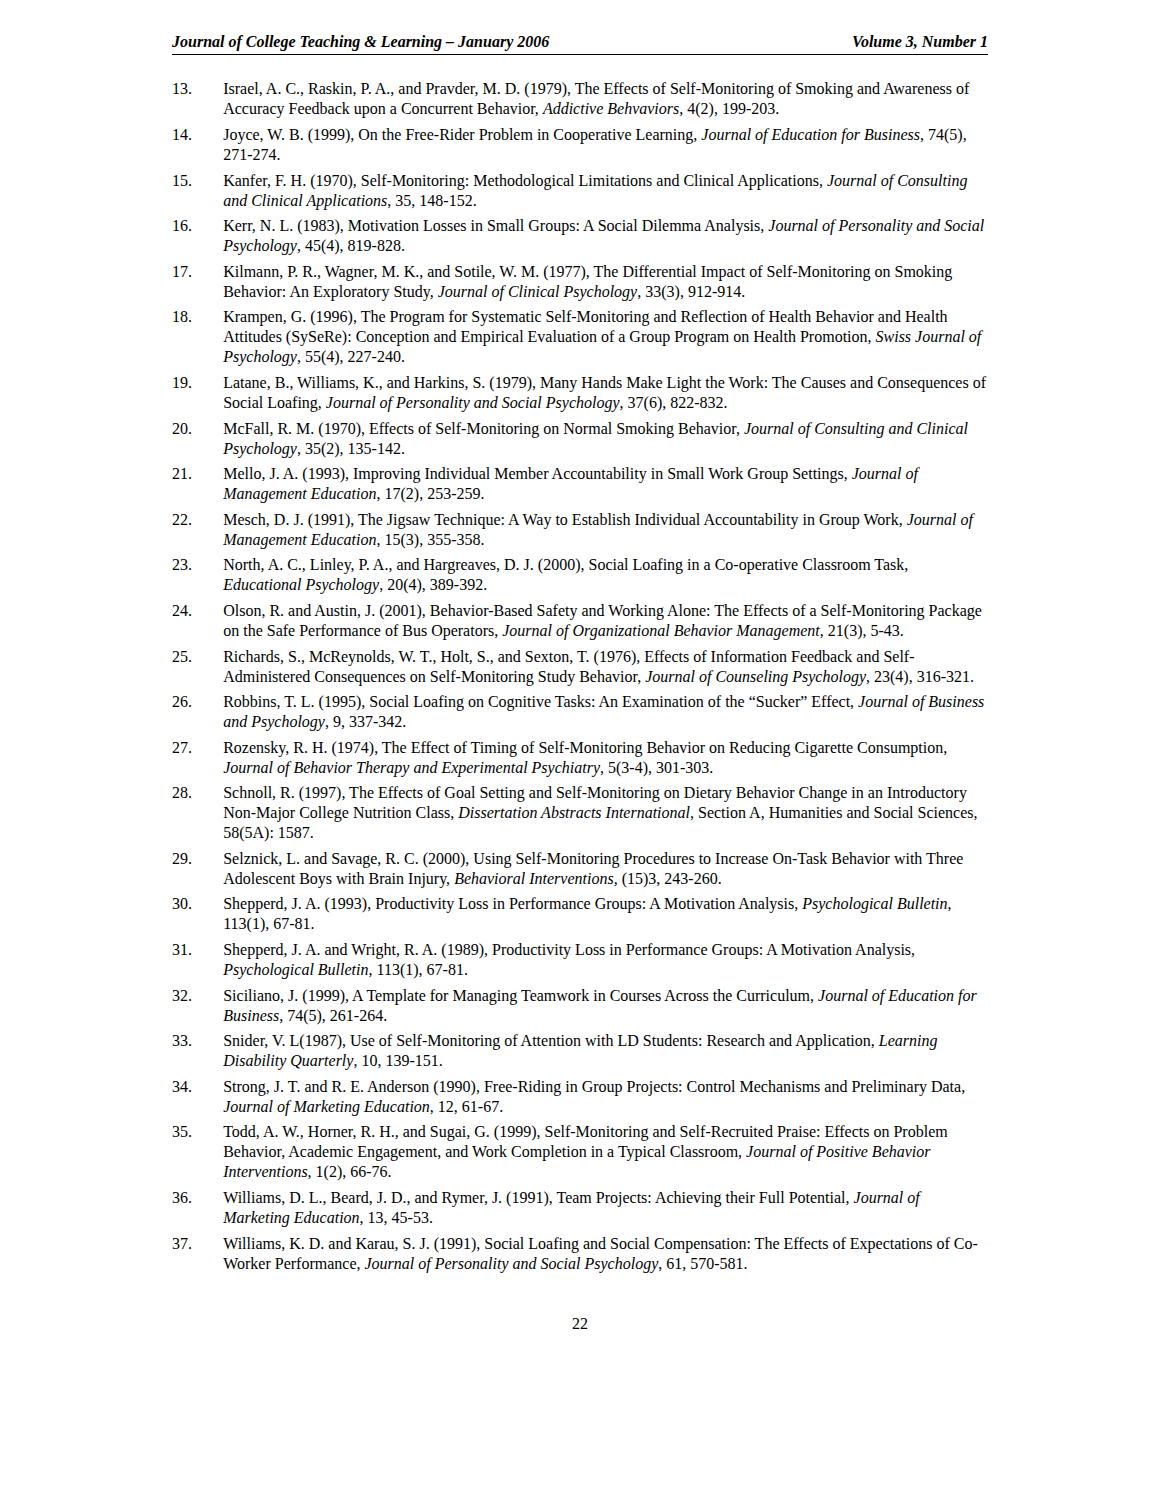Journal of College Teaching & Learning – January 2006 Volume 3, Number 1
13. Israel, A. C., Raskin, P. A., and Pravder, M. D. (1979), The Effects of Self-Monitoring of Smoking and Awareness of Accuracy Feedback upon a Concurrent Behavior, Addictive Behvaviors, 4(2), 199-203.
14. Joyce, W. B. (1999), On the Free-Rider Problem in Cooperative Learning, Journal of Education for Business, 74(5), 271-274.
15. Kanfer, F. H. (1970), Self-Monitoring: Methodological Limitations and Clinical Applications, Journal of Consulting and Clinical Applications, 35, 148-152.
16. Kerr, N. L. (1983), Motivation Losses in Small Groups: A Social Dilemma Analysis, Journal of Personality and Social Psychology, 45(4), 819-828.
17. Kilmann, P. R., Wagner, M. K., and Sotile, W. M. (1977), The Differential Impact of Self-Monitoring on Smoking Behavior: An Exploratory Study, Journal of Clinical Psychology, 33(3), 912-914.
18. Krampen, G. (1996), The Program for Systematic Self-Monitoring and Reflection of Health Behavior and Health Attitudes (SySeRe): Conception and Empirical Evaluation of a Group Program on Health Promotion, Swiss Journal of Psychology, 55(4), 227-240.
19. Latane, B., Williams, K., and Harkins, S. (1979), Many Hands Make Light the Work: The Causes and Consequences of Social Loafing, Journal of Personality and Social Psychology, 37(6), 822-832.
20. McFall, R. M. (1970), Effects of Self-Monitoring on Normal Smoking Behavior, Journal of Consulting and Clinical Psychology, 35(2), 135-142.
21. Mello, J. A. (1993), Improving Individual Member Accountability in Small Work Group Settings, Journal of Management Education, 17(2), 253-259.
22. Mesch, D. J. (1991), The Jigsaw Technique: A Way to Establish Individual Accountability in Group Work, Journal of Management Education, 15(3), 355-358.
23. North, A. C., Linley, P. A., and Hargreaves, D. J. (2000), Social Loafing in a Co-operative Classroom Task, Educational Psychology, 20(4), 389-392.
24. Olson, R. and Austin, J. (2001), Behavior-Based Safety and Working Alone: The Effects of a Self-Monitoring Package on the Safe Performance of Bus Operators, Journal of Organizational Behavior Management, 21(3), 5-43.
25. Richards, S., McReynolds, W. T., Holt, S., and Sexton, T. (1976), Effects of Information Feedback and Self-Administered Consequences on Self-Monitoring Study Behavior, Journal of Counseling Psychology, 23(4), 316-321.
26. Robbins, T. L. (1995), Social Loafing on Cognitive Tasks: An Examination of the “Sucker” Effect, Journal of Business and Psychology, 9, 337-342.
27. Rozensky, R. H. (1974), The Effect of Timing of Self-Monitoring Behavior on Reducing Cigarette Consumption, Journal of Behavior Therapy and Experimental Psychiatry, 5(3-4), 301-303.
28. Schnoll, R. (1997), The Effects of Goal Setting and Self-Monitoring on Dietary Behavior Change in an Introductory Non-Major College Nutrition Class, Dissertation Abstracts International, Section A, Humanities and Social Sciences, 58(5A): 1587.
29. Selznick, L. and Savage, R. C. (2000), Using Self-Monitoring Procedures to Increase On-Task Behavior with Three Adolescent Boys with Brain Injury, Behavioral Interventions, (15)3, 243-260.
30. Shepperd, J. A. (1993), Productivity Loss in Performance Groups: A Motivation Analysis, Psychological Bulletin, 113(1), 67-81.
31. Shepperd, J. A. and Wright, R. A. (1989), Productivity Loss in Performance Groups: A Motivation Analysis, Psychological Bulletin, 113(1), 67-81.
32. Siciliano, J. (1999), A Template for Managing Teamwork in Courses Across the Curriculum, Journal of Education for Business, 74(5), 261-264.
33. Snider, V. L(1987), Use of Self-Monitoring of Attention with LD Students: Research and Application, Learning Disability Quarterly, 10, 139-151.
34. Strong, J. T. and R. E. Anderson (1990), Free-Riding in Group Projects: Control Mechanisms and Preliminary Data, Journal of Marketing Education, 12, 61-67.
35. Todd, A. W., Horner, R. H., and Sugai, G. (1999), Self-Monitoring and Self-Recruited Praise: Effects on Problem Behavior, Academic Engagement, and Work Completion in a Typical Classroom, Journal of Positive Behavior Interventions, 1(2), 66-76.
36. Williams, D. L., Beard, J. D., and Rymer, J. (1991), Team Projects: Achieving their Full Potential, Journal of Marketing Education, 13, 45-53.
37. Williams, K. D. and Karau, S. J. (1991), Social Loafing and Social Compensation: The Effects of Expectations of Co-Worker Performance, Journal of Personality and Social Psychology, 61, 570-581.
22